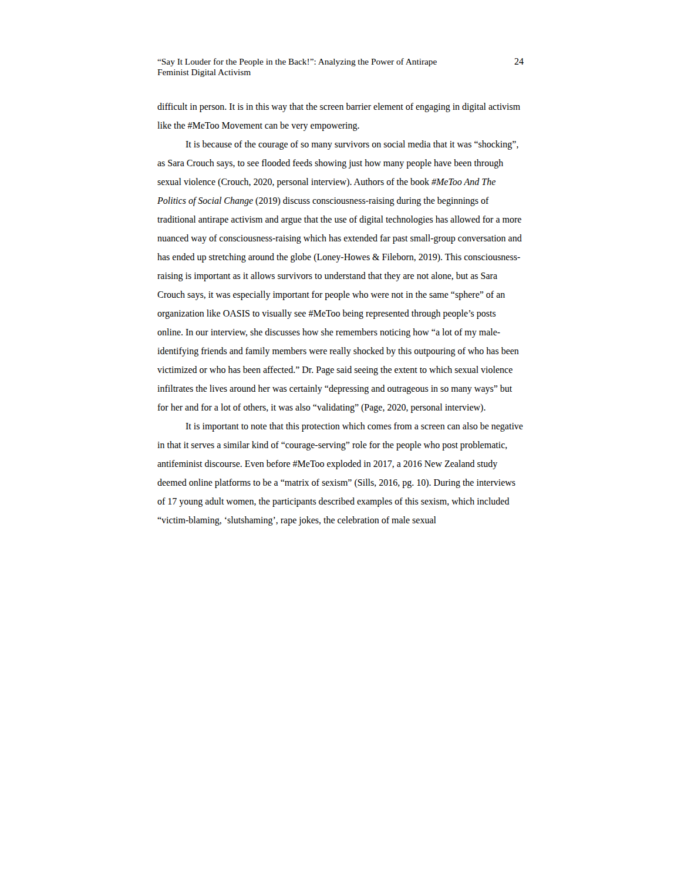“Say It Louder for the People in the Back!”: Analyzing the Power of Antirape Feminist Digital Activism 24
difficult in person. It is in this way that the screen barrier element of engaging in digital activism like the #MeToo Movement can be very empowering.
It is because of the courage of so many survivors on social media that it was “shocking”, as Sara Crouch says, to see flooded feeds showing just how many people have been through sexual violence (Crouch, 2020, personal interview). Authors of the book #MeToo And The Politics of Social Change (2019) discuss consciousness-raising during the beginnings of traditional antirape activism and argue that the use of digital technologies has allowed for a more nuanced way of consciousness-raising which has extended far past small-group conversation and has ended up stretching around the globe (Loney-Howes & Fileborn, 2019). This consciousness-raising is important as it allows survivors to understand that they are not alone, but as Sara Crouch says, it was especially important for people who were not in the same “sphere” of an organization like OASIS to visually see #MeToo being represented through people’s posts online. In our interview, she discusses how she remembers noticing how “a lot of my male-identifying friends and family members were really shocked by this outpouring of who has been victimized or who has been affected.” Dr. Page said seeing the extent to which sexual violence infiltrates the lives around her was certainly “depressing and outrageous in so many ways” but for her and for a lot of others, it was also “validating” (Page, 2020, personal interview).
It is important to note that this protection which comes from a screen can also be negative in that it serves a similar kind of “courage-serving” role for the people who post problematic, antifeminist discourse. Even before #MeToo exploded in 2017, a 2016 New Zealand study deemed online platforms to be a “matrix of sexism” (Sills, 2016, pg. 10). During the interviews of 17 young adult women, the participants described examples of this sexism, which included “victim-blaming, ‘slutshaming’, rape jokes, the celebration of male sexual